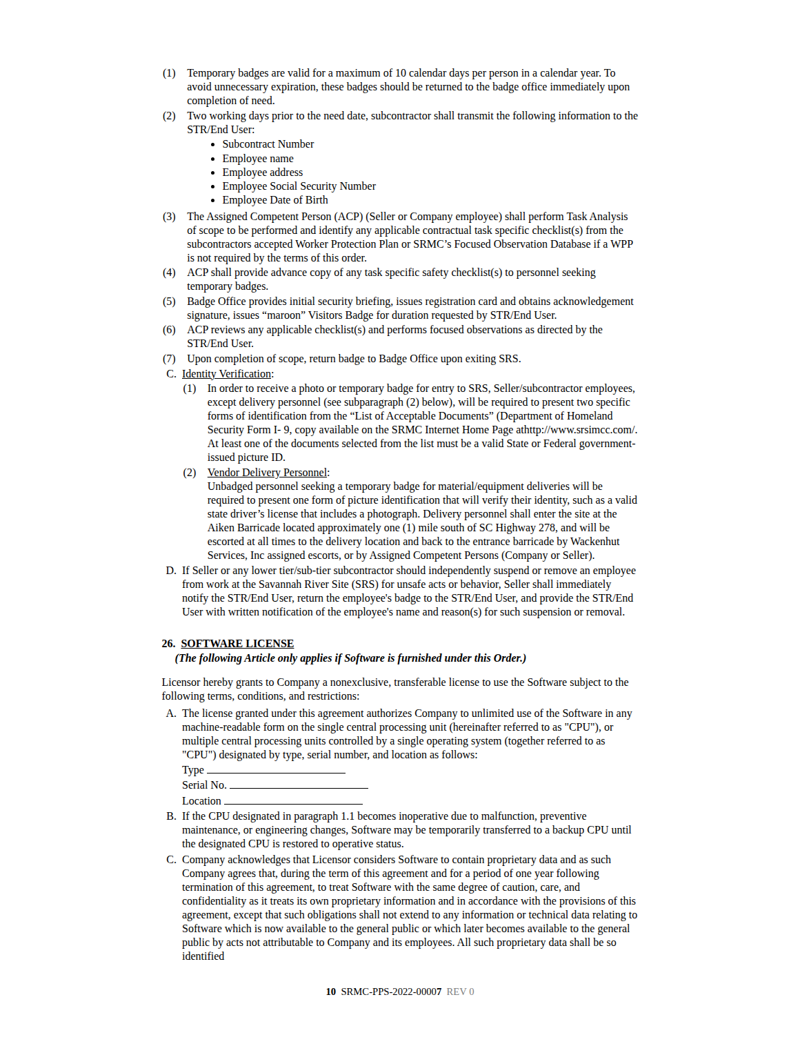Temporary badges are valid for a maximum of 10 calendar days per person in a calendar year. To avoid unnecessary expiration, these badges should be returned to the badge office immediately upon completion of need.
Two working days prior to the need date, subcontractor shall transmit the following information to the STR/End User:
Subcontract Number
Employee name
Employee address
Employee Social Security Number
Employee Date of Birth
The Assigned Competent Person (ACP) (Seller or Company employee) shall perform Task Analysis of scope to be performed and identify any applicable contractual task specific checklist(s) from the subcontractors accepted Worker Protection Plan or SRMC’s Focused Observation Database if a WPP is not required by the terms of this order.
ACP shall provide advance copy of any task specific safety checklist(s) to personnel seeking temporary badges.
Badge Office provides initial security briefing, issues registration card and obtains acknowledgement signature, issues “maroon” Visitors Badge for duration requested by STR/End User.
ACP reviews any applicable checklist(s) and performs focused observations as directed by the STR/End User.
Upon completion of scope, return badge to Badge Office upon exiting SRS.
Identity Verification:
In order to receive a photo or temporary badge for entry to SRS, Seller/subcontractor employees, except delivery personnel (see subparagraph (2) below), will be required to present two specific forms of identification from the “List of Acceptable Documents” (Department of Homeland Security Form I- 9, copy available on the SRMC Internet Home Page athttp://www.srsimcc.com/. At least one of the documents selected from the list must be a valid State or Federal government-issued picture ID.
Vendor Delivery Personnel:
Unbadged personnel seeking a temporary badge for material/equipment deliveries will be required to present one form of picture identification that will verify their identity, such as a valid state driver’s license that includes a photograph. Delivery personnel shall enter the site at the Aiken Barricade located approximately one (1) mile south of SC Highway 278, and will be escorted at all times to the delivery location and back to the entrance barricade by Wackenhut Services, Inc assigned escorts, or by Assigned Competent Persons (Company or Seller).
If Seller or any lower tier/sub-tier subcontractor should independently suspend or remove an employee from work at the Savannah River Site (SRS) for unsafe acts or behavior, Seller shall immediately notify the STR/End User, return the employee's badge to the STR/End User, and provide the STR/End User with written notification of the employee's name and reason(s) for such suspension or removal.
26. SOFTWARE LICENSE
(The following Article only applies if Software is furnished under this Order.)
Licensor hereby grants to Company a nonexclusive, transferable license to use the Software subject to the following terms, conditions, and restrictions:
The license granted under this agreement authorizes Company to unlimited use of the Software in any machine-readable form on the single central processing unit (hereinafter referred to as "CPU"), or multiple central processing units controlled by a single operating system (together referred to as "CPU") designated by type, serial number, and location as follows:
Type
Serial No.
Location
If the CPU designated in paragraph 1.1 becomes inoperative due to malfunction, preventive maintenance, or engineering changes, Software may be temporarily transferred to a backup CPU until the designated CPU is restored to operative status.
Company acknowledges that Licensor considers Software to contain proprietary data and as such Company agrees that, during the term of this agreement and for a period of one year following termination of this agreement, to treat Software with the same degree of caution, care, and confidentiality as it treats its own proprietary information and in accordance with the provisions of this agreement, except that such obligations shall not extend to any information or technical data relating to Software which is now available to the general public or which later becomes available to the general public by acts not attributable to Company and its employees. All such proprietary data shall be so identified
10 SRMC-PPS-2022-00007 REV 0